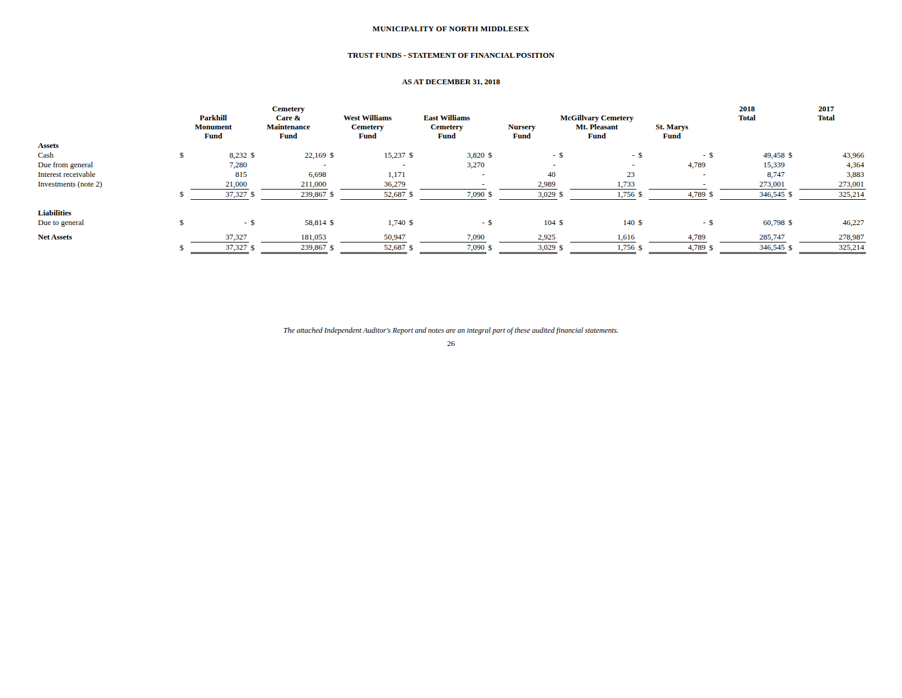MUNICIPALITY OF NORTH MIDDLESEX
TRUST FUNDS - STATEMENT OF FINANCIAL POSITION
AS AT DECEMBER 31, 2018
| | | Cemetery | | | | 2018 | 2017 |
| --- | --- | --- | --- | --- | --- | --- | --- |
| | Parkhill | Care & | West Williams | East Williams | McGillvary Cemetery | Total | Total |
| | Monument | Maintenance | Cemetery | Cemetery | Nursery | Mt. Pleasant | St. Marys | | |
| | Fund | Fund | Fund | Fund | Fund | Fund | Fund | | |
| Assets | |
| Cash | $ | 8,232 | $ | 22,169 | $ | 15,237 | $ | 3,820 | $ | - | $ | - | $ | - | $ | 49,458 | $ | 43,966 |
| Due from general | | 7,280 | | - | | - | | 3,270 | | - | | - | | 4,789 | | 15,339 | | 4,364 |
| Interest receivable | | 815 | | 6,698 | | 1,171 | | - | | 40 | | 23 | | - | | 8,747 | | 3,883 |
| Investments (note 2) | | 21,000 | | 211,000 | | 36,279 | | - | | 2,989 | | 1,733 | | - | | 273,001 | | 273,001 |
| | $ | 37,327 | $ | 239,867 | $ | 52,687 | $ | 7,090 | $ | 3,029 | $ | 1,756 | $ | 4,789 | $ | 346,545 | $ | 325,214 |
| Liabilities | |
| Due to general | $ | - | $ | 58,814 | $ | 1,740 | $ | - | $ | 104 | $ | 140 | $ | - | $ | 60,798 | $ | 46,227 |
| Net Assets | | 37,327 | | 181,053 | | 50,947 | | 7,090 | | 2,925 | | 1,616 | | 4,789 | | 285,747 | | 278,987 |
| | $ | 37,327 | $ | 239,867 | $ | 52,687 | $ | 7,090 | $ | 3,029 | $ | 1,756 | $ | 4,789 | $ | 346,545 | $ | 325,214 |
The attached Independent Auditor's Report and notes are an integral part of these audited financial statements.
26